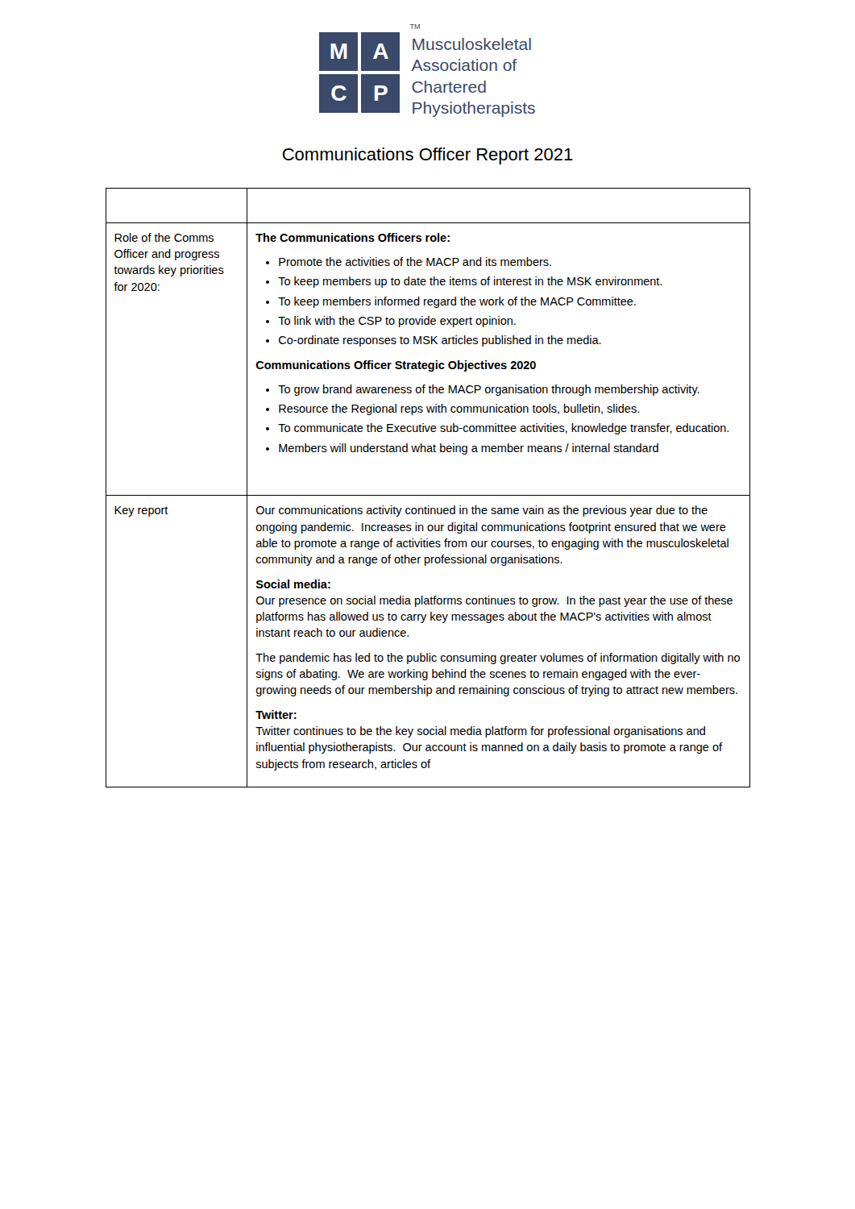M
A
C
P
TM Musculoskeletal
Association of
Chartered
Physiotherapists
Communications Officer Report 2021
| Role of the Comms Officer and progress towards key priorities for 2020: | The Communications Officers role: Promote the activities of the MACP and its members. To keep members up to date the items of interest in the MSK environment. To keep members informed regard the work of the MACP Committee. To link with the CSP to provide expert opinion. Co-ordinate responses to MSK articles published in the media. Communications Officer Strategic Objectives 2020 To grow brand awareness of the MACP organisation through membership activity. Resource the Regional reps with communication tools, bulletin, slides. To communicate the Executive sub-committee activities, knowledge transfer, education. Members will understand what being a member means / internal standard |
| Key report | Our communications activity continued in the same vain as the previous year due to the ongoing pandemic. Increases in our digital communications footprint ensured that we were able to promote a range of activities from our courses, to engaging with the musculoskeletal community and a range of other professional organisations. Social media: Our presence on social media platforms continues to grow. In the past year the use of these platforms has allowed us to carry key messages about the MACP's activities with almost instant reach to our audience. The pandemic has led to the public consuming greater volumes of information digitally with no signs of abating. We are working behind the scenes to remain engaged with the ever-growing needs of our membership and remaining conscious of trying to attract new members. Twitter: Twitter continues to be the key social media platform for professional organisations and influential physiotherapists. Our account is manned on a daily basis to promote a range of subjects from research, articles of |